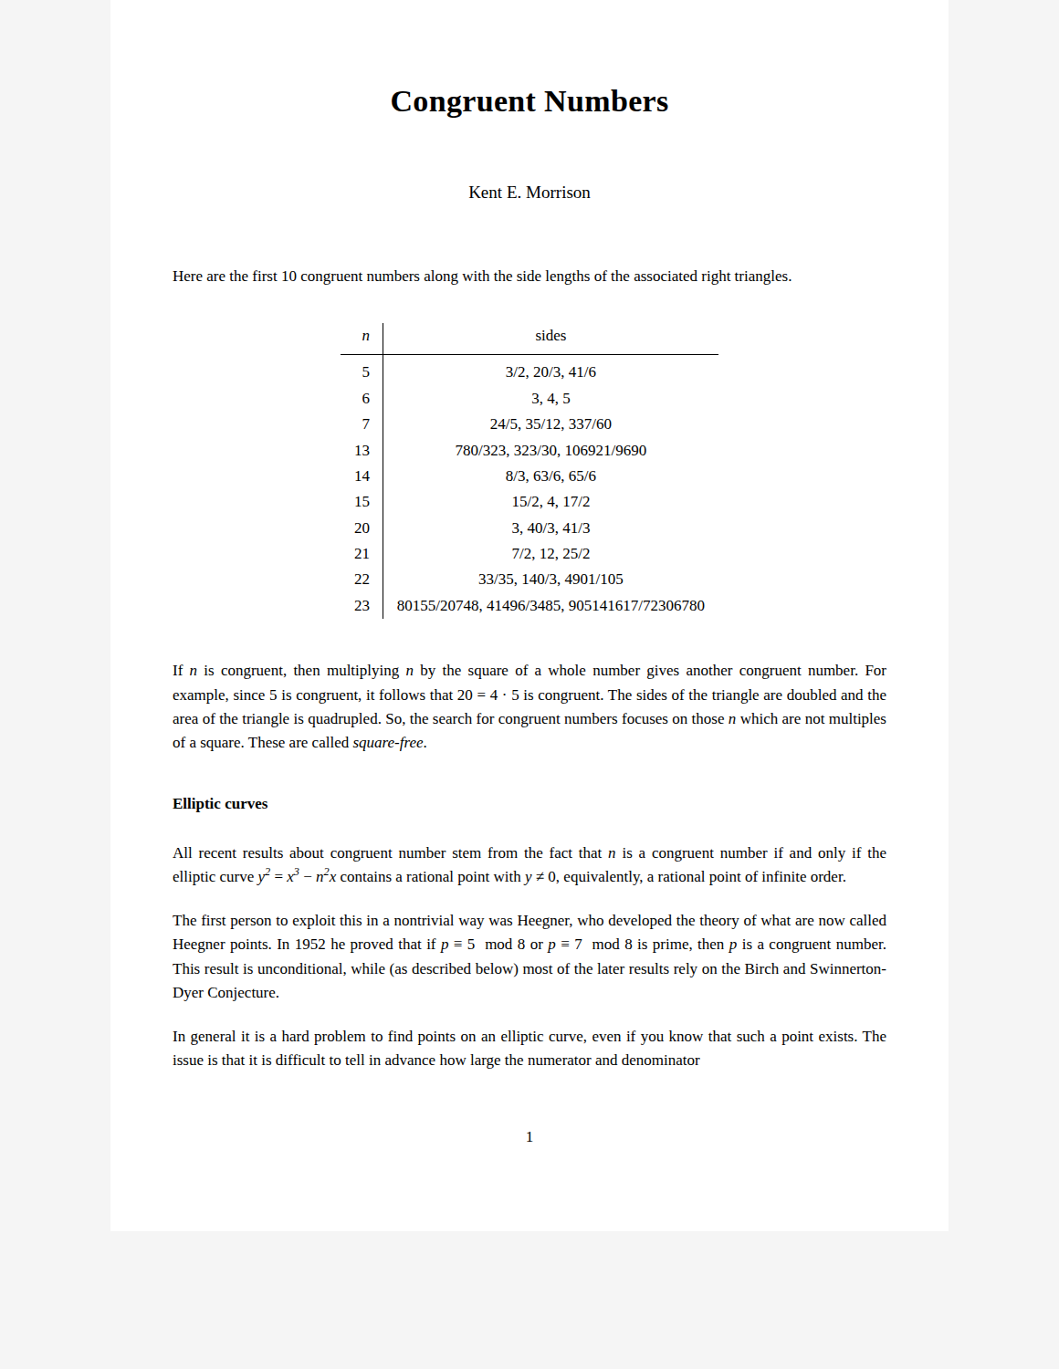Congruent Numbers
Kent E. Morrison
Here are the first 10 congruent numbers along with the side lengths of the associated right triangles.
| n | sides |
| --- | --- |
| 5 | 3/2, 20/3, 41/6 |
| 6 | 3, 4, 5 |
| 7 | 24/5, 35/12, 337/60 |
| 13 | 780/323, 323/30, 106921/9690 |
| 14 | 8/3, 63/6, 65/6 |
| 15 | 15/2, 4, 17/2 |
| 20 | 3, 40/3, 41/3 |
| 21 | 7/2, 12, 25/2 |
| 22 | 33/35, 140/3, 4901/105 |
| 23 | 80155/20748, 41496/3485, 905141617/72306780 |
If n is congruent, then multiplying n by the square of a whole number gives another congruent number. For example, since 5 is congruent, it follows that 20 = 4 · 5 is congruent. The sides of the triangle are doubled and the area of the triangle is quadrupled. So, the search for congruent numbers focuses on those n which are not multiples of a square. These are called square-free.
Elliptic curves
All recent results about congruent number stem from the fact that n is a congruent number if and only if the elliptic curve y2 = x3 − n2x contains a rational point with y ≠ 0, equivalently, a rational point of infinite order.
The first person to exploit this in a nontrivial way was Heegner, who developed the theory of what are now called Heegner points. In 1952 he proved that if p ≡ 5 mod 8 or p ≡ 7 mod 8 is prime, then p is a congruent number. This result is unconditional, while (as described below) most of the later results rely on the Birch and Swinnerton-Dyer Conjecture.
In general it is a hard problem to find points on an elliptic curve, even if you know that such a point exists. The issue is that it is difficult to tell in advance how large the numerator and denominator
1